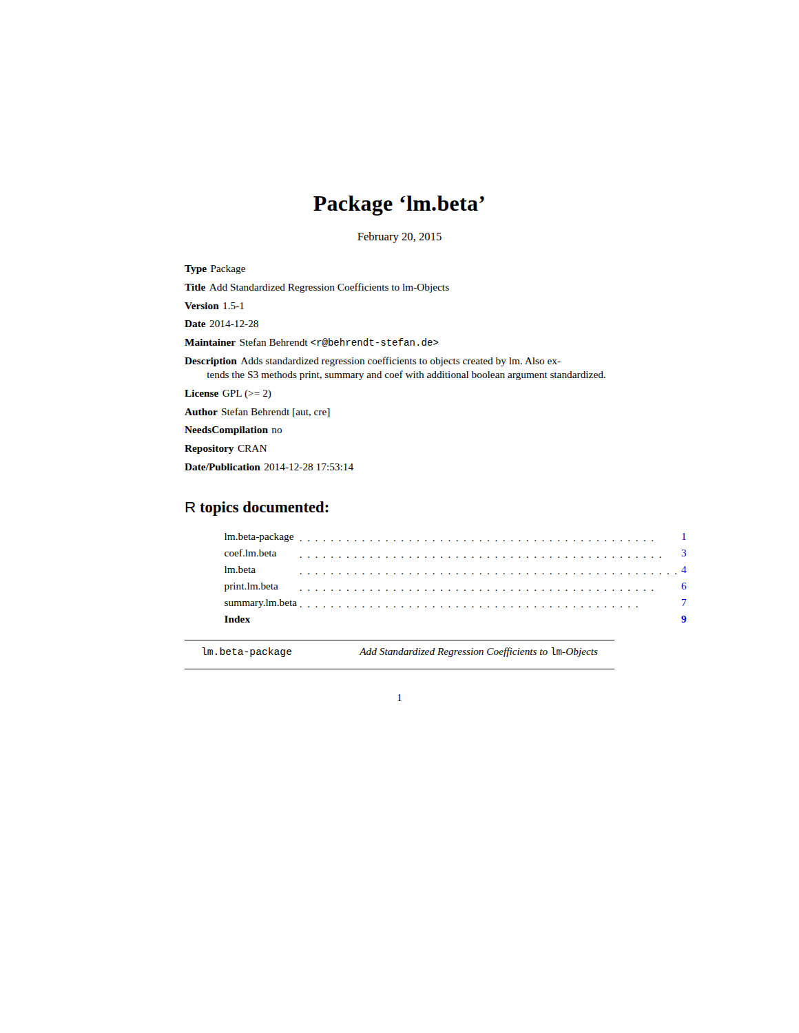Package ‘lm.beta’
February 20, 2015
Type
Package
Title
Add Standardized Regression Coefficients to lm-Objects
Version
1.5-1
Date
2014-12-28
Maintainer
Stefan Behrendt <r@behrendt-stefan.de>
Description
Adds standardized regression coefficients to objects created by lm. Also ex- tends the S3 methods print, summary and coef with additional boolean argument standardized.
License
GPL (>= 2)
Author
Stefan Behrendt [aut, cre]
NeedsCompilation
no
Repository
CRAN
Date/Publication
2014-12-28 17:53:14
R topics documented:
| lm.beta-package | . . . . . . . . . . . . . . . . . . . . . . . . . . . . . . . . . . . . . . . . . . . . . . | 1 |
| coef.lm.beta | . . . . . . . . . . . . . . . . . . . . . . . . . . . . . . . . . . . . . . . . . . . . . . . | 3 |
| lm.beta | . . . . . . . . . . . . . . . . . . . . . . . . . . . . . . . . . . . . . . . . . . . . . . . . . | 4 |
| print.lm.beta | . . . . . . . . . . . . . . . . . . . . . . . . . . . . . . . . . . . . . . . . . . . . . . | 6 |
| summary.lm.beta | . . . . . . . . . . . . . . . . . . . . . . . . . . . . . . . . . . . . . . . . . . . . | 7 |
| Index | | 9 |
lm.beta-package Add Standardized Regression Coefficients to lm-Objects
1